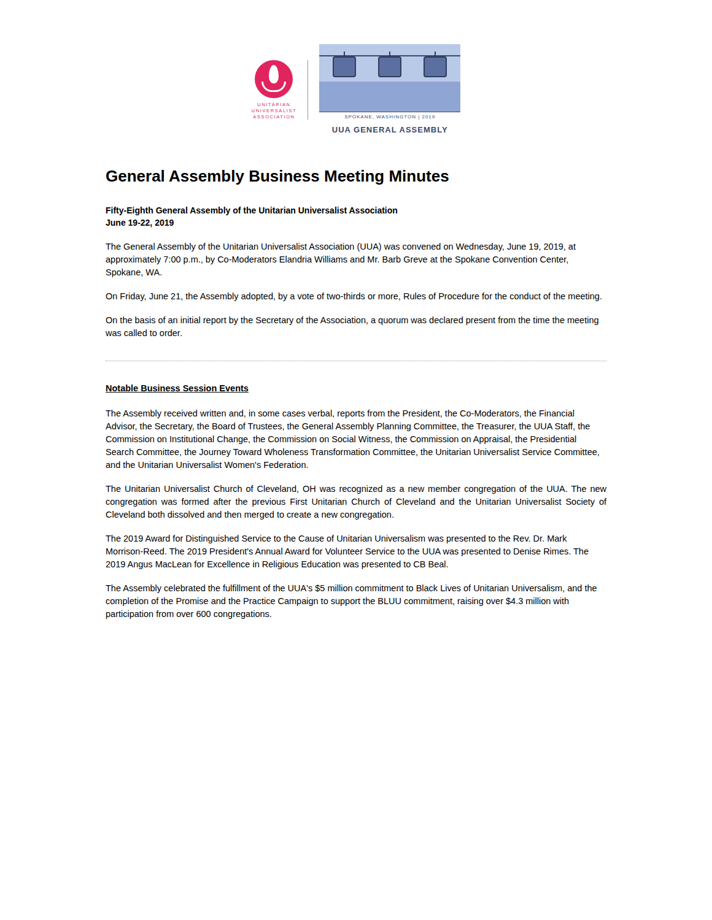UNITARIAN
UNIVERSALIST
ASSOCIATION
SPOKANE, WASHINGTON | 2019
UUA GENERAL ASSEMBLY
General Assembly Business Meeting Minutes
Fifty-Eighth General Assembly of the Unitarian Universalist Association
June 19-22, 2019
The General Assembly of the Unitarian Universalist Association (UUA) was convened on Wednesday, June 19, 2019, at approximately 7:00 p.m., by Co-Moderators Elandria Williams and Mr. Barb Greve at the Spokane Convention Center, Spokane, WA.
On Friday, June 21, the Assembly adopted, by a vote of two-thirds or more, Rules of Procedure for the conduct of the meeting.
On the basis of an initial report by the Secretary of the Association, a quorum was declared present from the time the meeting was called to order.
Notable Business Session Events
The Assembly received written and, in some cases verbal, reports from the President, the Co-Moderators, the Financial Advisor, the Secretary, the Board of Trustees, the General Assembly Planning Committee, the Treasurer, the UUA Staff, the Commission on Institutional Change, the Commission on Social Witness, the Commission on Appraisal, the Presidential Search Committee, the Journey Toward Wholeness Transformation Committee, the Unitarian Universalist Service Committee, and the Unitarian Universalist Women's Federation.
The Unitarian Universalist Church of Cleveland, OH was recognized as a new member congregation of the UUA. The new congregation was formed after the previous First Unitarian Church of Cleveland and the Unitarian Universalist Society of Cleveland both dissolved and then merged to create a new congregation.
The 2019 Award for Distinguished Service to the Cause of Unitarian Universalism was presented to the Rev. Dr. Mark Morrison-Reed. The 2019 President's Annual Award for Volunteer Service to the UUA was presented to Denise Rimes. The 2019 Angus MacLean for Excellence in Religious Education was presented to CB Beal.
The Assembly celebrated the fulfillment of the UUA's $5 million commitment to Black Lives of Unitarian Universalism, and the completion of the Promise and the Practice Campaign to support the BLUU commitment, raising over $4.3 million with participation from over 600 congregations.